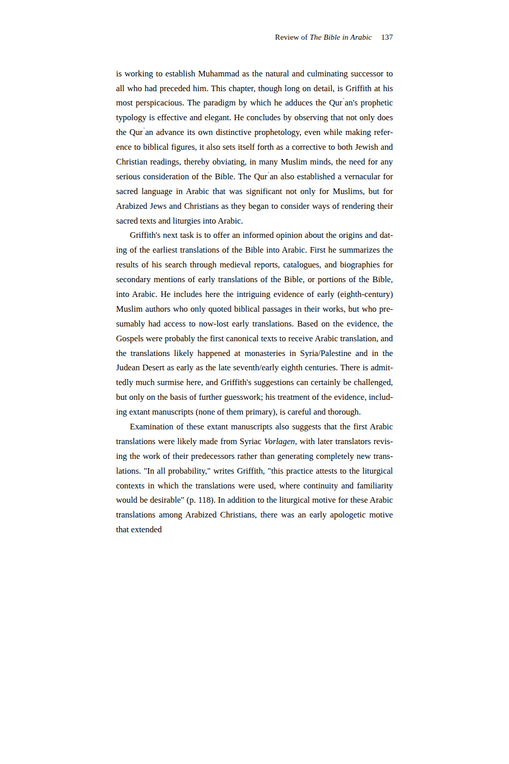Review of The Bible in Arabic 137
is working to establish Muhammad as the natural and culminating successor to all who had preceded him. This chapter, though long on detail, is Griffith at his most perspicacious. The paradigm by which he adduces the Qurʾan's prophetic typology is effective and elegant. He concludes by observing that not only does the Qurʾan advance its own distinctive prophetology, even while making reference to biblical figures, it also sets itself forth as a corrective to both Jewish and Christian readings, thereby obviating, in many Muslim minds, the need for any serious consideration of the Bible. The Qurʾan also established a vernacular for sacred language in Arabic that was significant not only for Muslims, but for Arabized Jews and Christians as they began to consider ways of rendering their sacred texts and liturgies into Arabic.
Griffith's next task is to offer an informed opinion about the origins and dating of the earliest translations of the Bible into Arabic. First he summarizes the results of his search through medieval reports, catalogues, and biographies for secondary mentions of early translations of the Bible, or portions of the Bible, into Arabic. He includes here the intriguing evidence of early (eighth-century) Muslim authors who only quoted biblical passages in their works, but who presumably had access to now-lost early translations. Based on the evidence, the Gospels were probably the first canonical texts to receive Arabic translation, and the translations likely happened at monasteries in Syria/Palestine and in the Judean Desert as early as the late seventh/early eighth centuries. There is admittedly much surmise here, and Griffith's suggestions can certainly be challenged, but only on the basis of further guesswork; his treatment of the evidence, including extant manuscripts (none of them primary), is careful and thorough.
Examination of these extant manuscripts also suggests that the first Arabic translations were likely made from Syriac Vorlagen, with later translators revising the work of their predecessors rather than generating completely new translations. "In all probability," writes Griffith, "this practice attests to the liturgical contexts in which the translations were used, where continuity and familiarity would be desirable" (p. 118). In addition to the liturgical motive for these Arabic translations among Arabized Christians, there was an early apologetic motive that extended